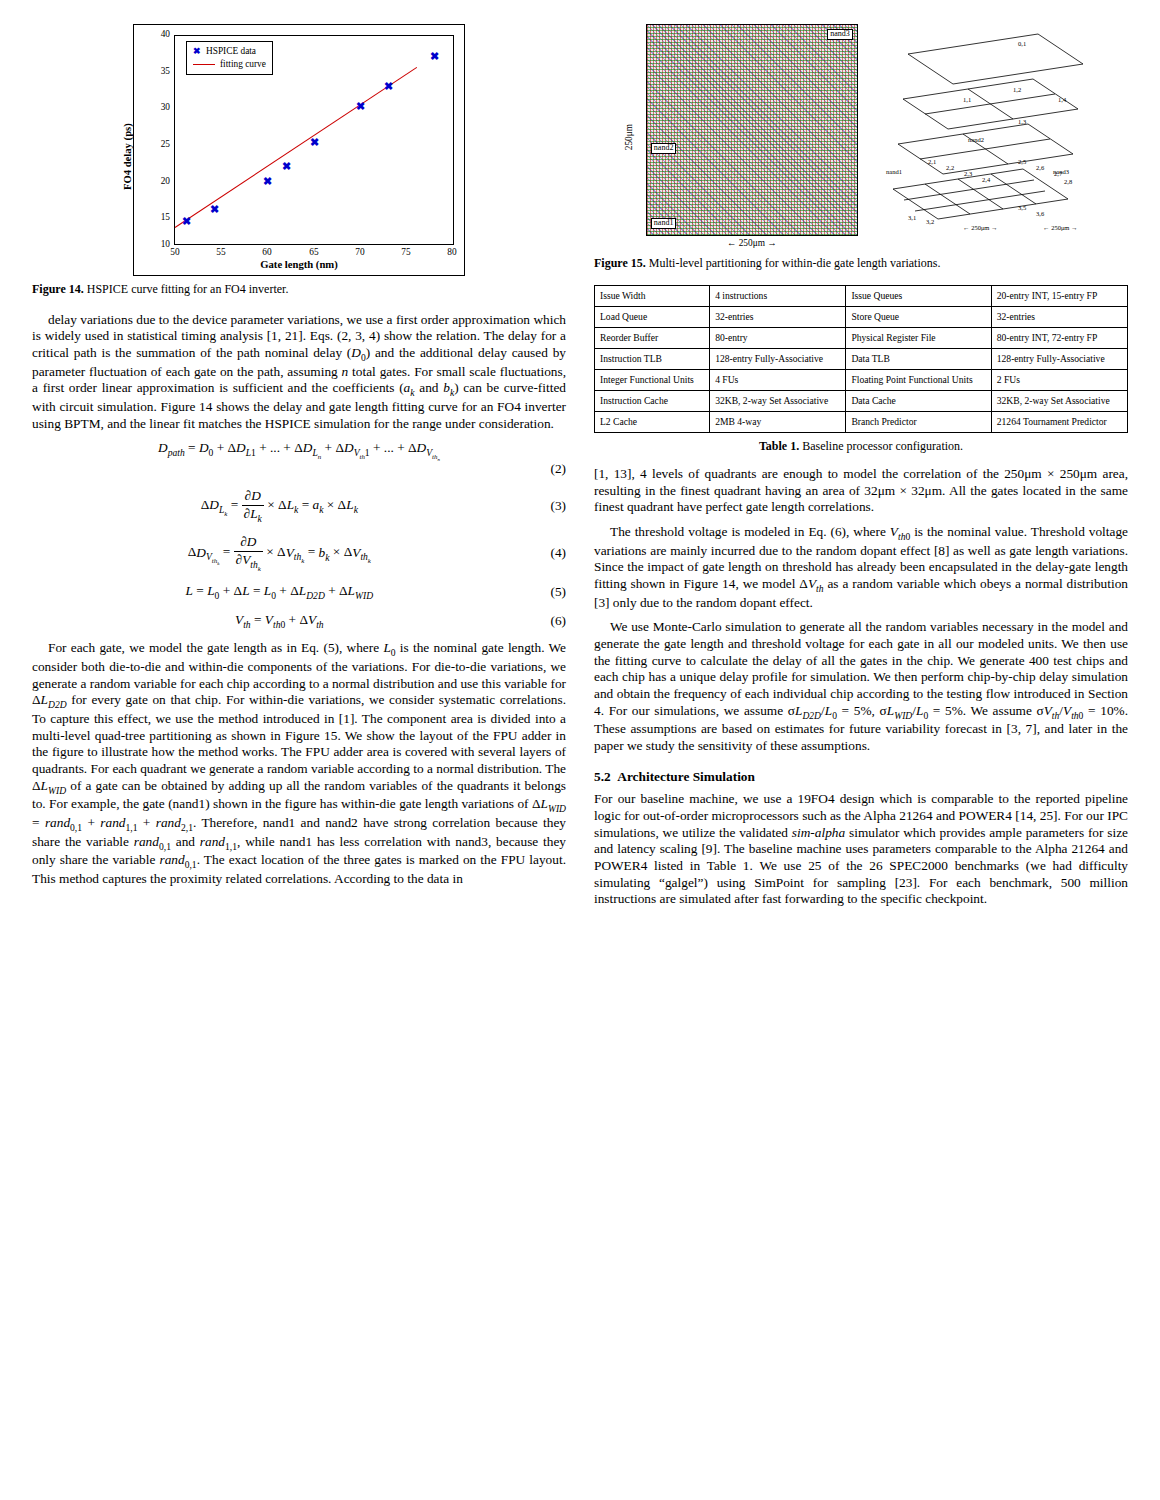FO4 delay (ps)
Gate length (nm)
40
35
30
25
20
15
10
50
55
60
65
70
75
80
✖HSPICE data
fitting curve
✖
✖
✖
✖
✖
✖
✖
✖
Figure 14. HSPICE curve fitting for an FO4 inverter.
delay variations due to the device parameter variations, we use a first order approximation which is widely used in statistical timing analysis [1, 21]. Eqs. (2, 3, 4) show the relation. The delay for a critical path is the summation of the path nominal delay (D0) and the additional delay caused by parameter fluctuation of each gate on the path, assuming n total gates. For small scale fluctuations, a first order linear approximation is sufficient and the coefficients (ak and bk) can be curve-fitted with circuit simulation. Figure 14 shows the delay and gate length fitting curve for an FO4 inverter using BPTM, and the linear fit matches the HSPICE simulation for the range under consideration.
Dpath = D0 + ΔDL1 + ... + ΔDLn + ΔDVth1 + ... + ΔDVthn
(2)
ΔDLk = ∂D∂Lk × ΔLk = ak × ΔLk
(3)
ΔDVthk = ∂D∂Vthk × ΔVthk = bk × ΔVthk
(4)
L = L0 + ΔL = L0 + ΔLD2D + ΔLWID
(5)
Vth = Vth0 + ΔVth
(6)
For each gate, we model the gate length as in Eq. (5), where L0 is the nominal gate length. We consider both die-to-die and within-die components of the variations. For die-to-die variations, we generate a random variable for each chip according to a normal distribution and use this variable for ΔLD2D for every gate on that chip. For within-die variations, we consider systematic correlations. To capture this effect, we use the method introduced in [1]. The component area is divided into a multi-level quad-tree partitioning as shown in Figure 15. We show the layout of the FPU adder in the figure to illustrate how the method works. The FPU adder area is covered with several layers of quadrants. For each quadrant we generate a random variable according to a normal distribution. The ΔLWID of a gate can be obtained by adding up all the random variables of the quadrants it belongs to. For example, the gate (nand1) shown in the figure has within-die gate length variations of ΔLWID = rand0,1 + rand1,1 + rand2,1. Therefore, nand1 and nand2 have strong correlation because they share the variable rand0,1 and rand1,1, while nand1 has less correlation with nand3, because they only share the variable rand0,1. The exact location of the three gates is marked on the FPU layout. This method captures the proximity related correlations. According to the data in
250μm
nand3
nand2
nand1
← 250μm →
0,1 1,2 1,1 1,4 1,3 nand2 nand1 nand3 2,1 2,2 2,3 2,4 2,5 2,6 2,7 2,8 3,1 3,2 3,5 3,6 ← 250μm → ← 250μm →
Figure 15. Multi-level partitioning for within-die gate length variations.
| Issue Width | 4 instructions | Issue Queues | 20-entry INT, 15-entry FP |
| Load Queue | 32-entries | Store Queue | 32-entries |
| Reorder Buffer | 80-entry | Physical Register File | 80-entry INT, 72-entry FP |
| Instruction TLB | 128-entry Fully-Associative | Data TLB | 128-entry Fully-Associative |
| Integer Functional Units | 4 FUs | Floating Point Functional Units | 2 FUs |
| Instruction Cache | 32KB, 2-way Set Associative | Data Cache | 32KB, 2-way Set Associative |
| L2 Cache | 2MB 4-way | Branch Predictor | 21264 Tournament Predictor |
Table 1. Baseline processor configuration.
[1, 13], 4 levels of quadrants are enough to model the correlation of the 250μm × 250μm area, resulting in the finest quadrant having an area of 32μm × 32μm. All the gates located in the same finest quadrant have perfect gate length correlations.
The threshold voltage is modeled in Eq. (6), where Vth0 is the nominal value. Threshold voltage variations are mainly incurred due to the random dopant effect [8] as well as gate length variations. Since the impact of gate length on threshold has already been encapsulated in the delay-gate length fitting shown in Figure 14, we model ΔVth as a random variable which obeys a normal distribution [3] only due to the random dopant effect.
We use Monte-Carlo simulation to generate all the random variables necessary in the model and generate the gate length and threshold voltage for each gate in all our modeled units. We then use the fitting curve to calculate the delay of all the gates in the chip. We generate 400 test chips and each chip has a unique delay profile for simulation. We then perform chip-by-chip delay simulation and obtain the frequency of each individual chip according to the testing flow introduced in Section 4. For our simulations, we assume σLD2D/L0 = 5%, σLWID/L0 = 5%. We assume σVth/Vth0 = 10%. These assumptions are based on estimates for future variability forecast in [3, 7], and later in the paper we study the sensitivity of these assumptions.
5.2 Architecture Simulation
For our baseline machine, we use a 19FO4 design which is comparable to the reported pipeline logic for out-of-order microprocessors such as the Alpha 21264 and POWER4 [14, 25]. For our IPC simulations, we utilize the validated sim-alpha simulator which provides ample parameters for size and latency scaling [9]. The baseline machine uses parameters comparable to the Alpha 21264 and POWER4 listed in Table 1. We use 25 of the 26 SPEC2000 benchmarks (we had difficulty simulating “galgel”) using SimPoint for sampling [23]. For each benchmark, 500 million instructions are simulated after fast forwarding to the specific checkpoint.